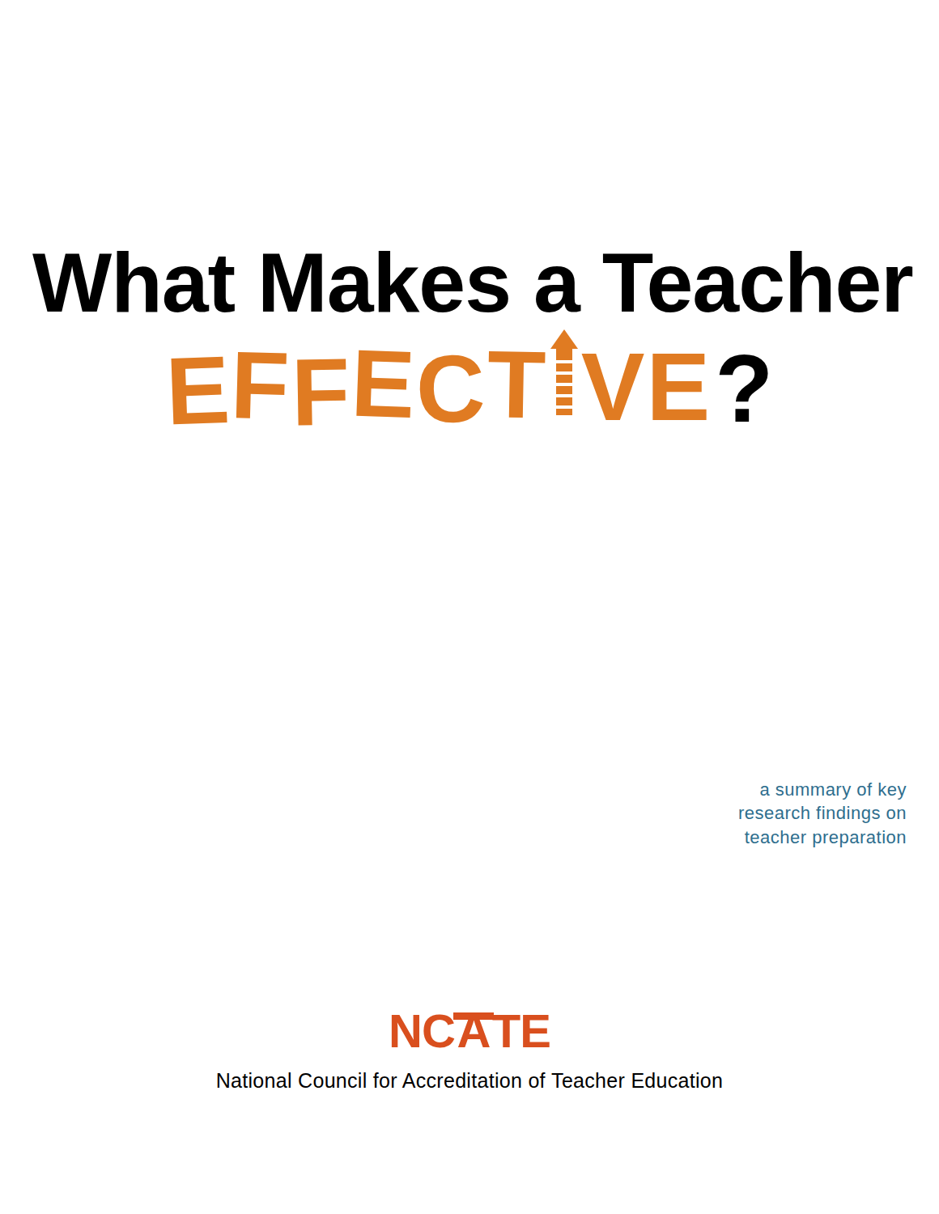What Makes a Teacher
EFFECT VE ?
a summary of key
research findings on
teacher preparation
NC ATE
National Council for Accreditation of Teacher Education